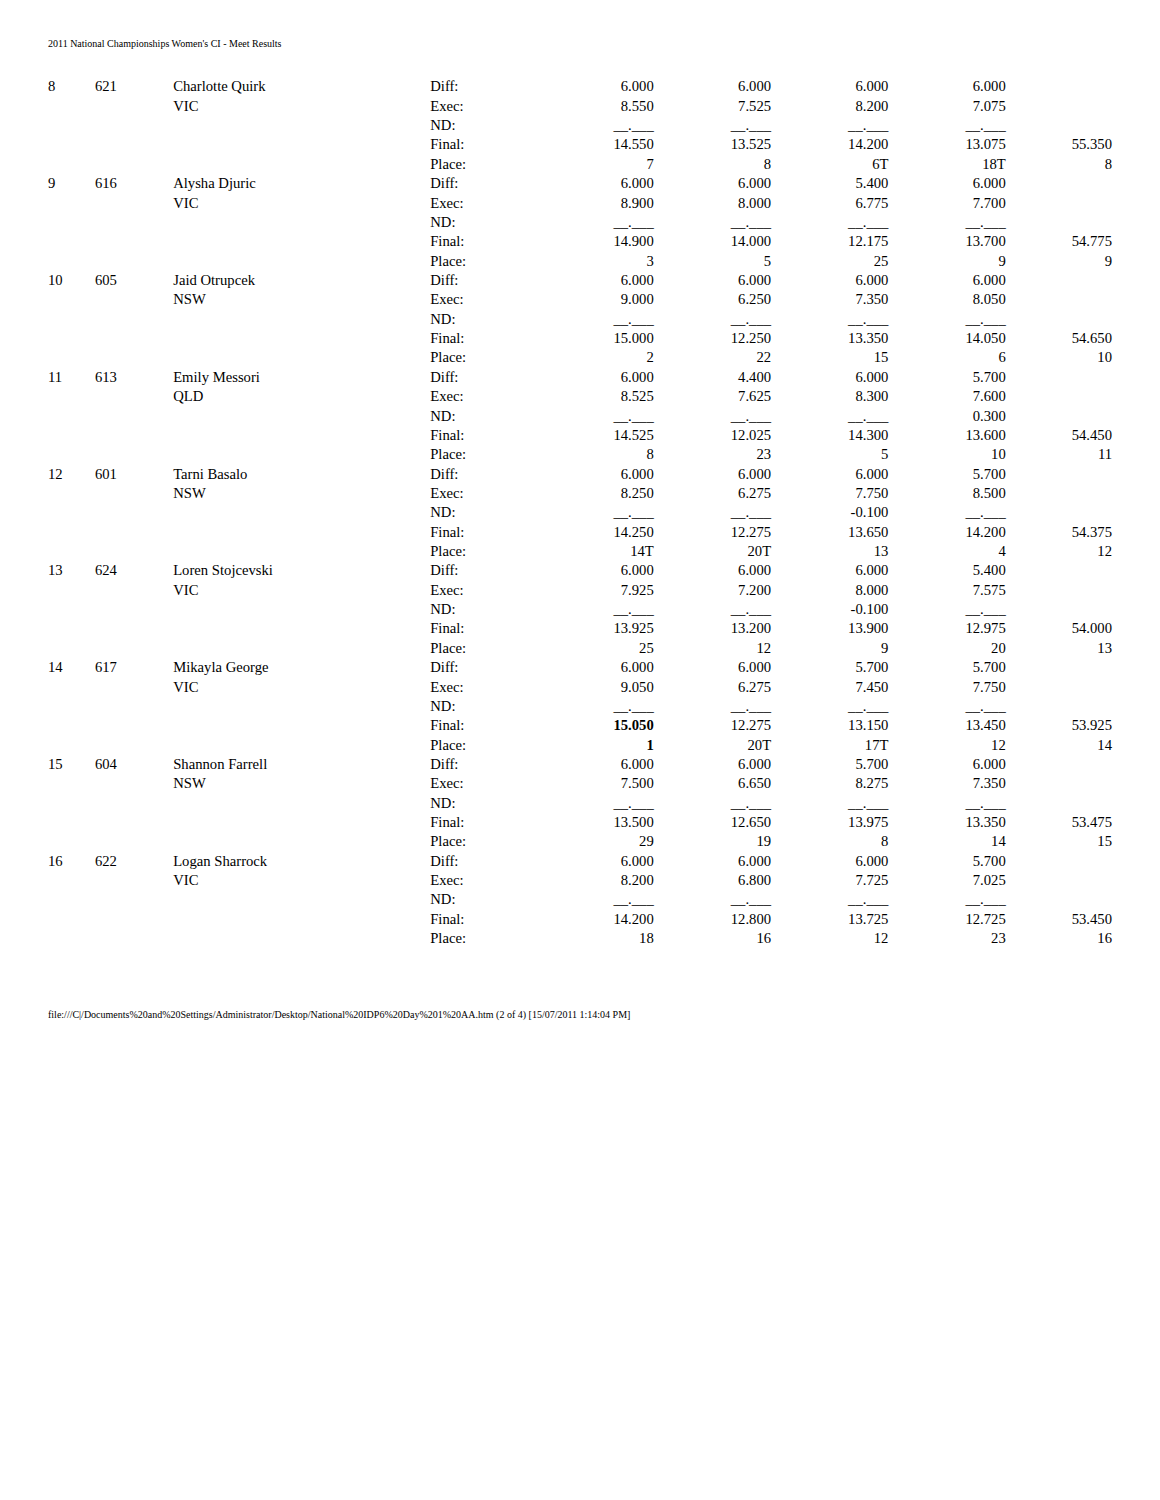2011 National Championships Women's CI - Meet Results
| 8 | 621 | Charlotte Quirk VIC | Diff: Exec: ND: Final: Place: | 6.000 8.550 __.___ 14.550 7 | 6.000 7.525 __.___ 13.525 8 | 6.000 8.200 __.___ 14.200 6T | 6.000 7.075 __.___ 13.075 18T | 55.350 8 |
| 9 | 616 | Alysha Djuric VIC | Diff: Exec: ND: Final: Place: | 6.000 8.900 __.___ 14.900 3 | 6.000 8.000 __.___ 14.000 5 | 5.400 6.775 __.___ 12.175 25 | 6.000 7.700 __.___ 13.700 9 | 54.775 9 |
| 10 | 605 | Jaid Otrupcek NSW | Diff: Exec: ND: Final: Place: | 6.000 9.000 __.___ 15.000 2 | 6.000 6.250 __.___ 12.250 22 | 6.000 7.350 __.___ 13.350 15 | 6.000 8.050 __.___ 14.050 6 | 54.650 10 |
| 11 | 613 | Emily Messori QLD | Diff: Exec: ND: Final: Place: | 6.000 8.525 __.___ 14.525 8 | 4.400 7.625 __.___ 12.025 23 | 6.000 8.300 __.___ 14.300 5 | 5.700 7.600 0.300 13.600 10 | 54.450 11 |
| 12 | 601 | Tarni Basalo NSW | Diff: Exec: ND: Final: Place: | 6.000 8.250 __.___ 14.250 14T | 6.000 6.275 __.___ 12.275 20T | 6.000 7.750 -0.100 13.650 13 | 5.700 8.500 __.___ 14.200 4 | 54.375 12 |
| 13 | 624 | Loren Stojcevski VIC | Diff: Exec: ND: Final: Place: | 6.000 7.925 __.___ 13.925 25 | 6.000 7.200 __.___ 13.200 12 | 6.000 8.000 -0.100 13.900 9 | 5.400 7.575 __.___ 12.975 20 | 54.000 13 |
| 14 | 617 | Mikayla George VIC | Diff: Exec: ND: Final: Place: | 6.000 9.050 __.___ 15.050 1 | 6.000 6.275 __.___ 12.275 20T | 5.700 7.450 __.___ 13.150 17T | 5.700 7.750 __.___ 13.450 12 | 53.925 14 |
| 15 | 604 | Shannon Farrell NSW | Diff: Exec: ND: Final: Place: | 6.000 7.500 __.___ 13.500 29 | 6.000 6.650 __.___ 12.650 19 | 5.700 8.275 __.___ 13.975 8 | 6.000 7.350 __.___ 13.350 14 | 53.475 15 |
| 16 | 622 | Logan Sharrock VIC | Diff: Exec: ND: Final: Place: | 6.000 8.200 __.___ 14.200 18 | 6.000 6.800 __.___ 12.800 16 | 6.000 7.725 __.___ 13.725 12 | 5.700 7.025 __.___ 12.725 23 | 53.450 16 |
file:///C|/Documents%20and%20Settings/Administrator/Desktop/National%20IDP6%20Day%201%20AA.htm (2 of 4) [15/07/2011 1:14:04 PM]